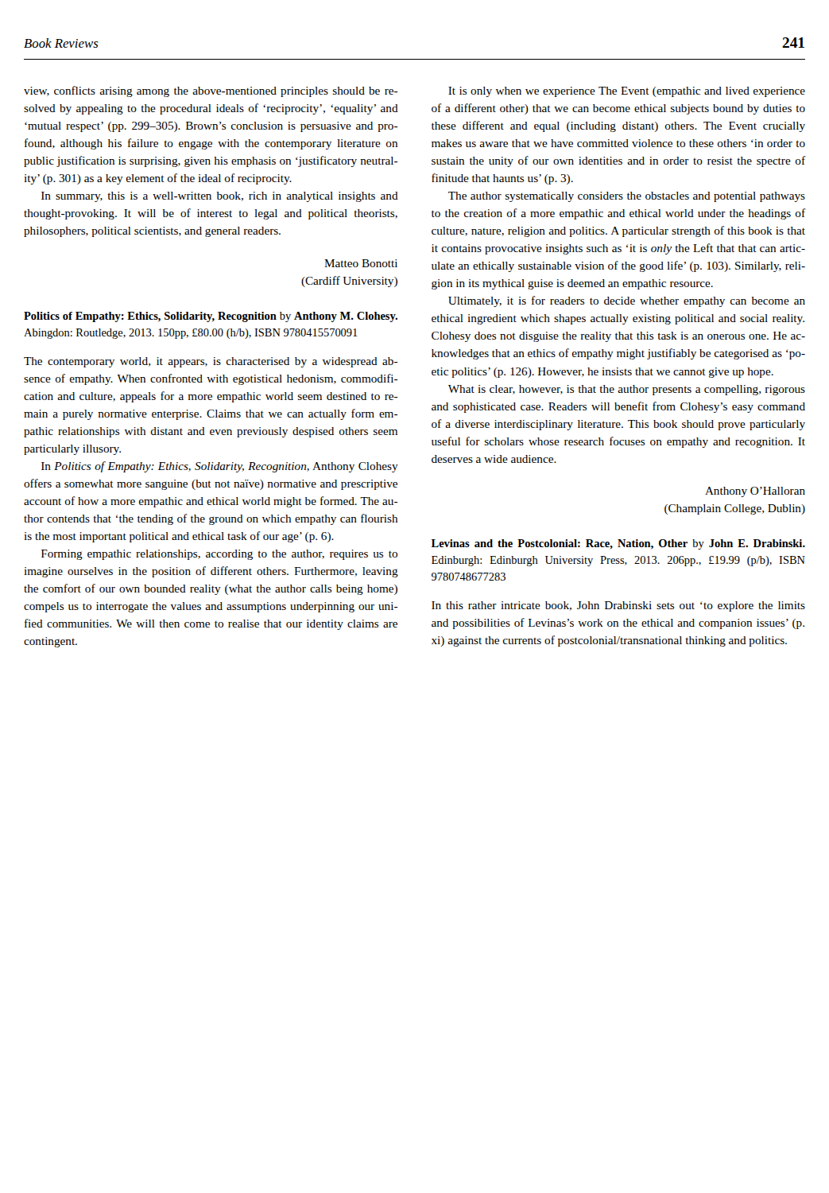Book Reviews 241
view, conflicts arising among the above-mentioned principles should be resolved by appealing to the procedural ideals of ‘reciprocity’, ‘equality’ and ‘mutual respect’ (pp. 299–305). Brown’s conclusion is persuasive and profound, although his failure to engage with the contemporary literature on public justification is surprising, given his emphasis on ‘justificatory neutrality’ (p. 301) as a key element of the ideal of reciprocity.
In summary, this is a well-written book, rich in analytical insights and thought-provoking. It will be of interest to legal and political theorists, philosophers, political scientists, and general readers.
Matteo Bonotti(Cardiff University)
Politics of Empathy: Ethics, Solidarity, Recognition by Anthony M. Clohesy. Abingdon: Routledge, 2013. 150pp, £80.00 (h/b), ISBN 9780415570091
The contemporary world, it appears, is characterised by a widespread absence of empathy. When confronted with egotistical hedonism, commodification and culture, appeals for a more empathic world seem destined to remain a purely normative enterprise. Claims that we can actually form empathic relationships with distant and even previously despised others seem particularly illusory.
In Politics of Empathy: Ethics, Solidarity, Recognition, Anthony Clohesy offers a somewhat more sanguine (but not naïve) normative and prescriptive account of how a more empathic and ethical world might be formed. The author contends that ‘the tending of the ground on which empathy can flourish is the most important political and ethical task of our age’ (p. 6).
Forming empathic relationships, according to the author, requires us to imagine ourselves in the position of different others. Furthermore, leaving the comfort of our own bounded reality (what the author calls being home) compels us to interrogate the values and assumptions underpinning our unified communities. We will then come to realise that our identity claims are contingent.
It is only when we experience The Event (empathic and lived experience of a different other) that we can become ethical subjects bound by duties to these different and equal (including distant) others. The Event crucially makes us aware that we have committed violence to these others ‘in order to sustain the unity of our own identities and in order to resist the spectre of finitude that haunts us’ (p. 3).
The author systematically considers the obstacles and potential pathways to the creation of a more empathic and ethical world under the headings of culture, nature, religion and politics. A particular strength of this book is that it contains provocative insights such as ‘it is only the Left that that can articulate an ethically sustainable vision of the good life’ (p. 103). Similarly, religion in its mythical guise is deemed an empathic resource.
Ultimately, it is for readers to decide whether empathy can become an ethical ingredient which shapes actually existing political and social reality. Clohesy does not disguise the reality that this task is an onerous one. He acknowledges that an ethics of empathy might justifiably be categorised as ‘poetic politics’ (p. 126). However, he insists that we cannot give up hope.
What is clear, however, is that the author presents a compelling, rigorous and sophisticated case. Readers will benefit from Clohesy’s easy command of a diverse interdisciplinary literature. This book should prove particularly useful for scholars whose research focuses on empathy and recognition. It deserves a wide audience.
Anthony O’Halloran(Champlain College, Dublin)
Levinas and the Postcolonial: Race, Nation, Other by John E. Drabinski. Edinburgh: Edinburgh University Press, 2013. 206pp., £19.99 (p/b), ISBN 9780748677283
In this rather intricate book, John Drabinski sets out ‘to explore the limits and possibilities of Levinas’s work on the ethical and companion issues’ (p. xi) against the currents of postcolonial/transnational thinking and politics.